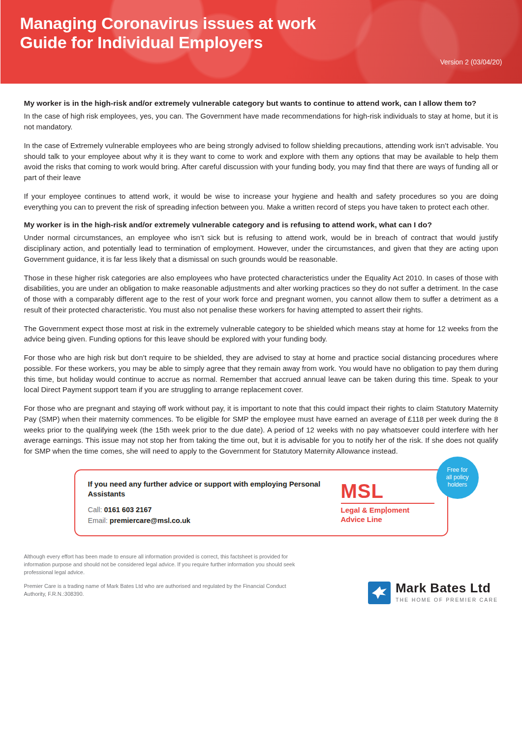Managing Coronavirus issues at work
Guide for Individual Employers
Version 2 (03/04/20)
My worker is in the high-risk and/or extremely vulnerable category but wants to continue to attend work, can I allow them to?
In the case of high risk employees, yes, you can. The Government have made recommendations for high-risk individuals to stay at home, but it is not mandatory.
In the case of Extremely vulnerable employees who are being strongly advised to follow shielding precautions, attending work isn’t advisable. You should talk to your employee about why it is they want to come to work and explore with them any options that may be available to help them avoid the risks that coming to work would bring. After careful discussion with your funding body, you may find that there are ways of funding all or part of their leave
If your employee continues to attend work, it would be wise to increase your hygiene and health and safety procedures so you are doing everything you can to prevent the risk of spreading infection between you. Make a written record of steps you have taken to protect each other.
My worker is in the high-risk and/or extremely vulnerable category and is refusing to attend work, what can I do?
Under normal circumstances, an employee who isn’t sick but is refusing to attend work, would be in breach of contract that would justify disciplinary action, and potentially lead to termination of employment. However, under the circumstances, and given that they are acting upon Government guidance, it is far less likely that a dismissal on such grounds would be reasonable.
Those in these higher risk categories are also employees who have protected characteristics under the Equality Act 2010. In cases of those with disabilities, you are under an obligation to make reasonable adjustments and alter working practices so they do not suffer a detriment. In the case of those with a comparably different age to the rest of your work force and pregnant women, you cannot allow them to suffer a detriment as a result of their protected characteristic. You must also not penalise these workers for having attempted to assert their rights.
The Government expect those most at risk in the extremely vulnerable category to be shielded which means stay at home for 12 weeks from the advice being given. Funding options for this leave should be explored with your funding body.
For those who are high risk but don’t require to be shielded, they are advised to stay at home and practice social distancing procedures where possible. For these workers, you may be able to simply agree that they remain away from work. You would have no obligation to pay them during this time, but holiday would continue to accrue as normal. Remember that accrued annual leave can be taken during this time. Speak to your local Direct Payment support team if you are struggling to arrange replacement cover.
For those who are pregnant and staying off work without pay, it is important to note that this could impact their rights to claim Statutory Maternity Pay (SMP) when their maternity commences. To be eligible for SMP the employee must have earned an average of £118 per week during the 8 weeks prior to the qualifying week (the 15th week prior to the due date). A period of 12 weeks with no pay whatsoever could interfere with her average earnings. This issue may not stop her from taking the time out, but it is advisable for you to notify her of the risk. If she does not qualify for SMP when the time comes, she will need to apply to the Government for Statutory Maternity Allowance instead.
Free for
all policy
holders
If you need any further advice or support with employing Personal Assistants
Call: 0161 603 2167
Email: premiercare@msl.co.uk
MSL
Legal & Emp oment
Advice Line
Although every effort has been made to ensure all information provided is correct, this factsheet is provided for information purpose and should not be considered legal advice. If you require further information you should seek professional legal advice.
Premier Care is a trading name of Mark Bates Ltd who are authorised and regulated by the Financial Conduct Authority, F.R.N.:308390.
Mark Bates Ltd
The Home of Premier Care